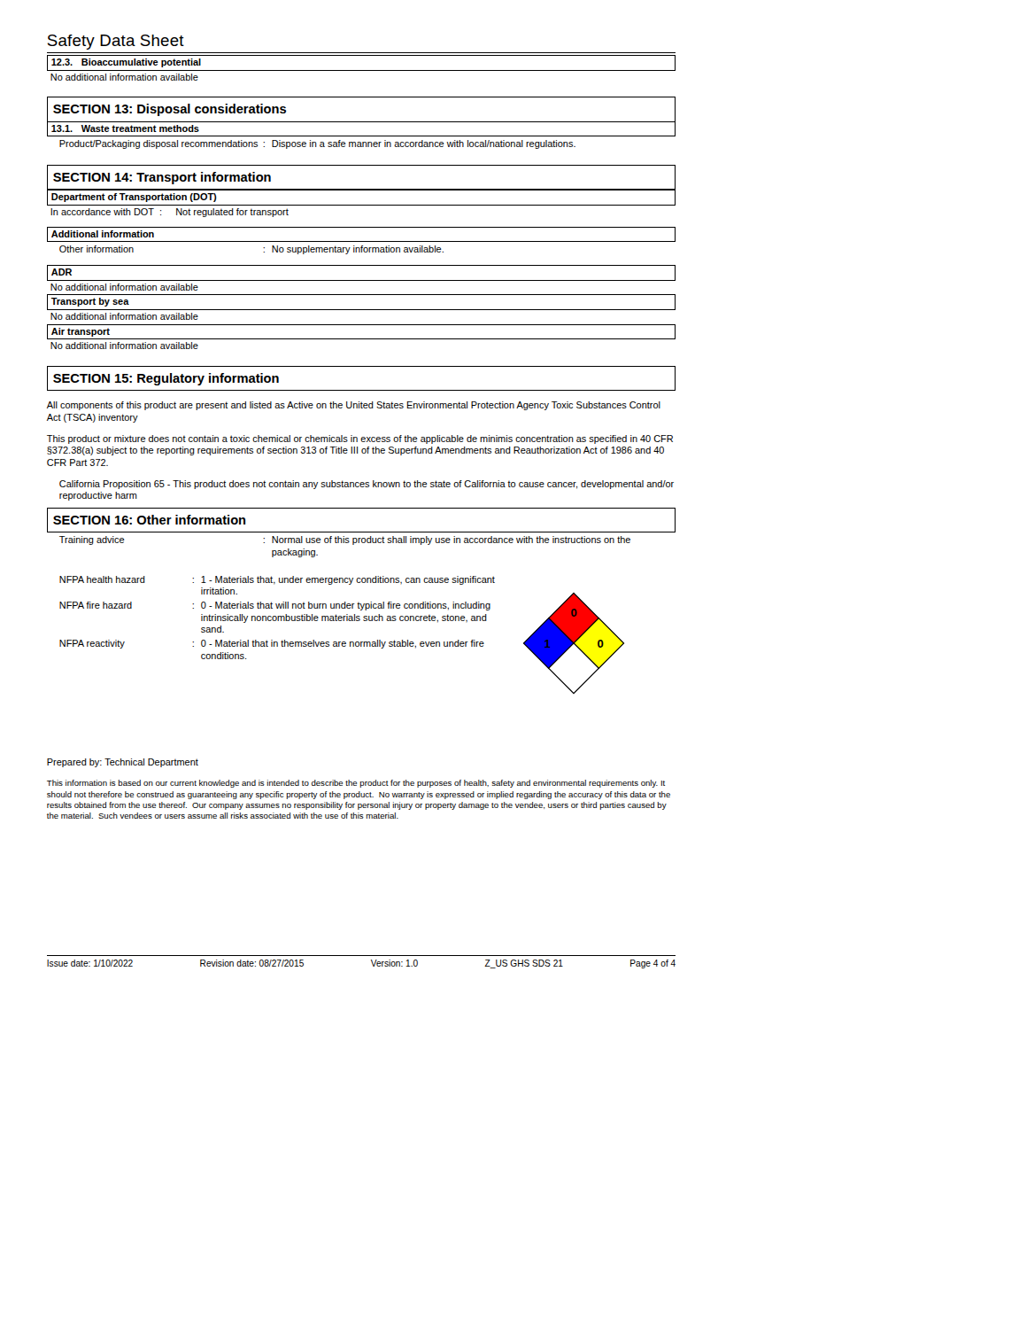Safety Data Sheet
12.3. Bioaccumulative potential
No additional information available
SECTION 13: Disposal considerations
13.1. Waste treatment methods
Product/Packaging disposal recommendations
:
Dispose in a safe manner in accordance with local/national regulations.
SECTION 14: Transport information
Department of Transportation (DOT)
In accordance with DOT : Not regulated for transport
Additional information
Other information
:
No supplementary information available.
ADR
No additional information available
Transport by sea
No additional information available
Air transport
No additional information available
SECTION 15: Regulatory information
All components of this product are present and listed as Active on the United States Environmental Protection Agency Toxic Substances Control Act (TSCA) inventory
This product or mixture does not contain a toxic chemical or chemicals in excess of the applicable de minimis concentration as specified in 40 CFR §372.38(a) subject to the reporting requirements of section 313 of Title III of the Superfund Amendments and Reauthorization Act of 1986 and 40 CFR Part 372.
California Proposition 65 - This product does not contain any substances known to the state of California to cause cancer, developmental and/or reproductive harm
SECTION 16: Other information
Training advice
:
Normal use of this product shall imply use in accordance with the instructions on the packaging.
NFPA health hazard
:
1 - Materials that, under emergency conditions, can cause significant irritation.
NFPA fire hazard
:
0 - Materials that will not burn under typical fire conditions, including intrinsically noncombustible materials such as concrete, stone, and sand.
NFPA reactivity
:
0 - Material that in themselves are normally stable, even under fire conditions.
0 1 0
Prepared by: Technical Department
This information is based on our current knowledge and is intended to describe the product for the purposes of health, safety and environmental requirements only. It should not therefore be construed as guaranteeing any specific property of the product. No warranty is expressed or implied regarding the accuracy of this data or the results obtained from the use thereof. Our company assumes no responsibility for personal injury or property damage to the vendee, users or third parties caused by the material. Such vendees or users assume all risks associated with the use of this material.
Issue date: 1/10/2022 Revision date: 08/27/2015 Version: 1.0 Z_US GHS SDS 21 Page 4 of 4